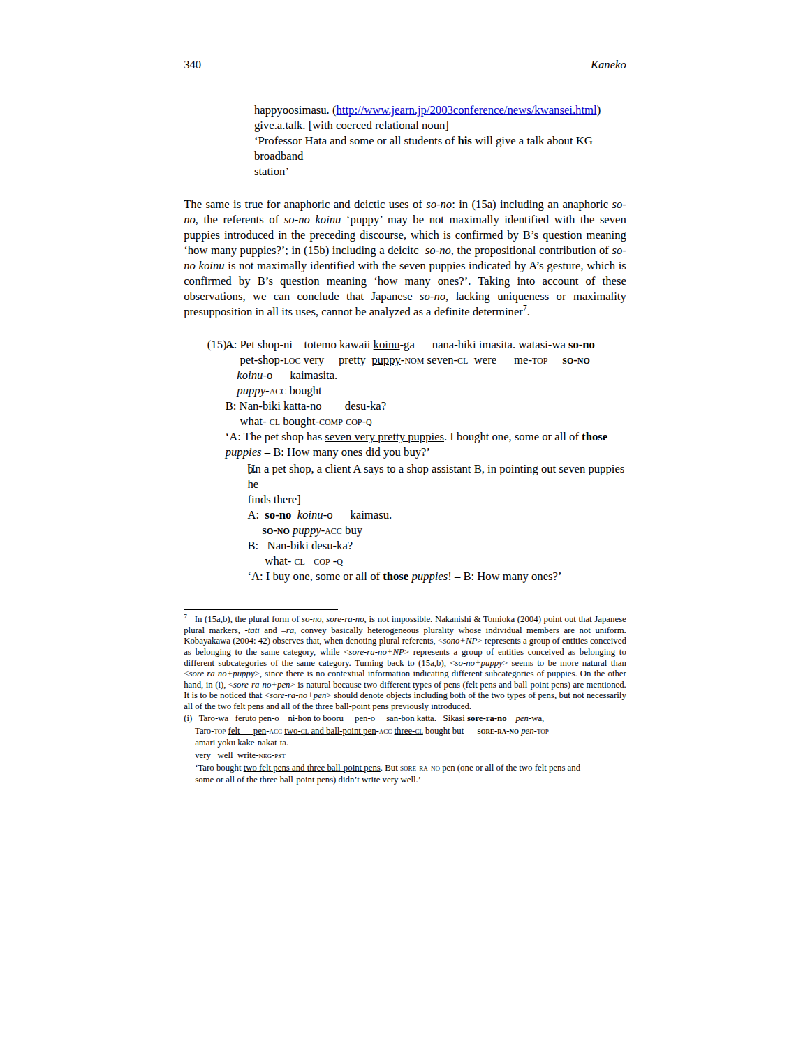340
Kaneko
happyoosimasu. (http://www.jearn.jp/2003conference/news/kwansei.html) give.a.talk. [with coerced relational noun] ‘Professor Hata and some or all students of his will give a talk about KG broadband station’
The same is true for anaphoric and deictic uses of so-no: in (15a) including an anaphoric so-no, the referents of so-no koinu ‘puppy’ may be not maximally identified with the seven puppies introduced in the preceding discourse, which is confirmed by B’s question meaning ‘how many puppies?’; in (15b) including a deicitc so-no, the propositional contribution of so-no koinu is not maximally identified with the seven puppies indicated by A’s gesture, which is confirmed by B’s question meaning ‘how many ones?’. Taking into account of these observations, we can conclude that Japanese so-no, lacking uniqueness or maximality presupposition in all its uses, cannot be analyzed as a definite determiner7.
(15)a.
A: Pet shop-ni totemo kawaii koinu-ga nana-hiki imasita. watasi-wa so-no
pet-shop-loc very pretty puppy-nom seven-cl were me-top so-no
koinu-o kaimasita.
puppy-acc bought
B: Nan-biki katta-no desu-ka?
what- cl bought-comp cop-q
‘A: The pet shop has seven very pretty puppies. I bought one, some or all of those
puppies – B: How many ones did you buy?’
b.
[In a pet shop, a client A says to a shop assistant B, in pointing out seven puppies he
finds there]
A: so-no koinu-o kaimasu.
so-no puppy-acc buy
B: Nan-biki desu-ka?
what- cl cop -q
‘A: I buy one, some or all of those puppies! – B: How many ones?’
7 In (15a,b), the plural form of so-no, sore-ra-no, is not impossible. Nakanishi & Tomioka (2004) point out that Japanese plural markers, -tati and –ra, convey basically heterogeneous plurality whose individual members are not uniform. Kobayakawa (2004: 42) observes that, when denoting plural referents, <sono+NP> represents a group of entities conceived as belonging to the same category, while <sore-ra-no+NP> represents a group of entities conceived as belonging to different subcategories of the same category. Turning back to (15a,b), <so-no+puppy> seems to be more natural than <sore-ra-no+puppy>, since there is no contextual information indicating different subcategories of puppies. On the other hand, in (i), <sore-ra-no+pen> is natural because two different types of pens (felt pens and ball-point pens) are mentioned. It is to be noticed that <sore-ra-no+pen> should denote objects including both of the two types of pens, but not necessarily all of the two felt pens and all of the three ball-point pens previously introduced.
(i) Taro-wa feruto pen-o ni-hon to booru pen-o san-bon katta. Sikasi sore-ra-no pen-wa,
Taro-top felt pen-acc two-cl and ball-point pen-acc three-cl bought but sore-ra-no pen-top
amari yoku kake-nakat-ta.
very well write-neg-pst
‘Taro bought two felt pens and three ball-point pens. But sore-ra-no pen (one or all of the two felt pens and
some or all of the three ball-point pens) didn’t write very well.’